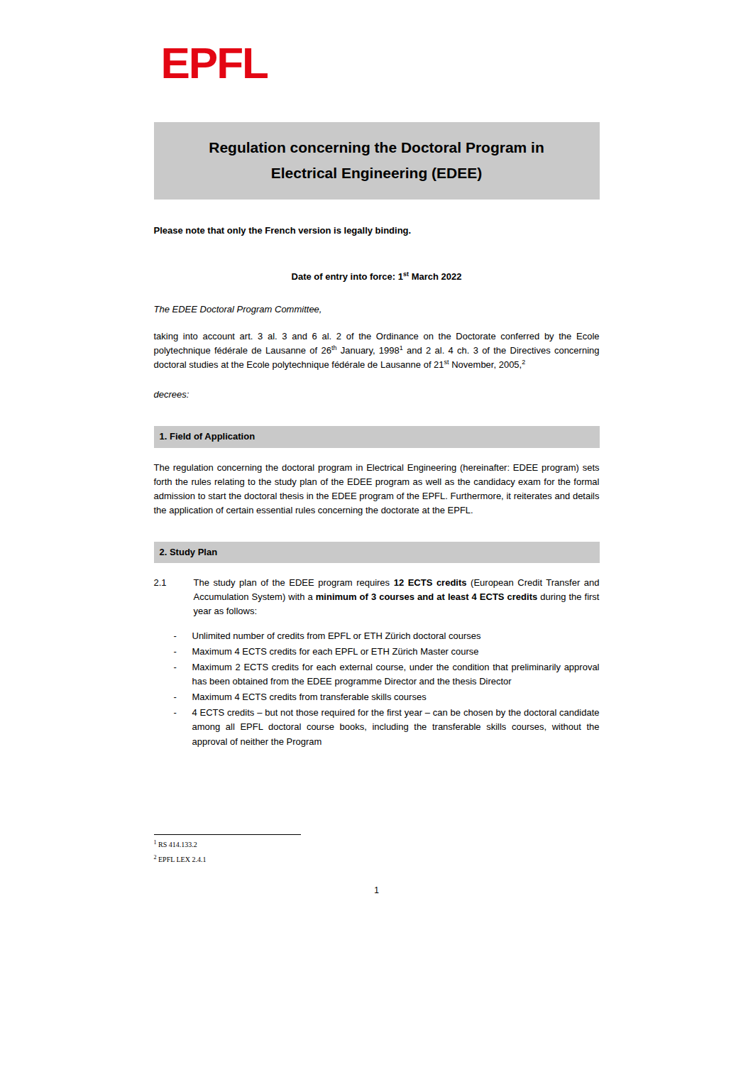EPFL
Regulation concerning the Doctoral Program in
Electrical Engineering (EDEE)
Please note that only the French version is legally binding.
Date of entry into force: 1st March 2022
The EDEE Doctoral Program Committee,
taking into account art. 3 al. 3 and 6 al. 2 of the Ordinance on the Doctorate conferred by the Ecole polytechnique fédérale de Lausanne of 26th January, 19981 and 2 al. 4 ch. 3 of the Directives concerning doctoral studies at the Ecole polytechnique fédérale de Lausanne of 21st November, 2005,2
decrees:
1. Field of Application
The regulation concerning the doctoral program in Electrical Engineering (hereinafter: EDEE program) sets forth the rules relating to the study plan of the EDEE program as well as the candidacy exam for the formal admission to start the doctoral thesis in the EDEE program of the EPFL. Furthermore, it reiterates and details the application of certain essential rules concerning the doctorate at the EPFL.
2. Study Plan
2.1
The study plan of the EDEE program requires 12 ECTS credits (European Credit Transfer and Accumulation System) with a minimum of 3 courses and at least 4 ECTS credits during the first year as follows:
Unlimited number of credits from EPFL or ETH Zürich doctoral courses
Maximum 4 ECTS credits for each EPFL or ETH Zürich Master course
Maximum 2 ECTS credits for each external course, under the condition that preliminarily approval has been obtained from the EDEE programme Director and the thesis Director
Maximum 4 ECTS credits from transferable skills courses
4 ECTS credits – but not those required for the first year – can be chosen by the doctoral candidate among all EPFL doctoral course books, including the transferable skills courses, without the approval of neither the Program
1 RS 414.133.2
2 EPFL LEX 2.4.1
1